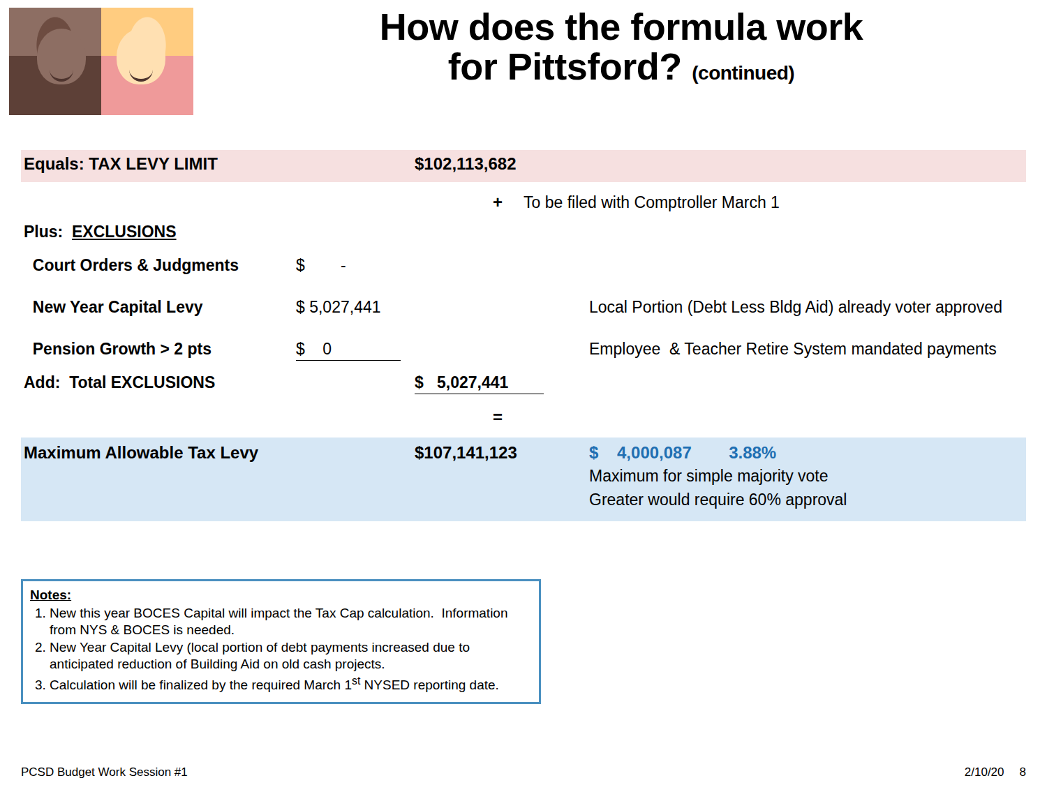How does the formula work
for Pittsford? (continued)
Equals: TAX LEVY LIMIT
$102,113,682
+
To be filed with Comptroller March 1
Plus: EXCLUSIONS
Court Orders & Judgments
$ -
New Year Capital Levy
$ 5,027,441
Local Portion (Debt Less Bldg Aid) already voter approved
Pension Growth > 2 pts
$ 0
Employee & Teacher Retire System mandated payments
Add: Total EXCLUSIONS
$ 5,027,441
=
Maximum Allowable Tax Levy
$107,141,123
$ 4,000,087 3.88%
Maximum for simple majority vote
Greater would require 60% approval
Notes:
New this year BOCES Capital will impact the Tax Cap calculation. Information from NYS & BOCES is needed.
New Year Capital Levy (local portion of debt payments increased due to anticipated reduction of Building Aid on old cash projects.
Calculation will be finalized by the required March 1st NYSED reporting date.
PCSD Budget Work Session #1
2/10/208